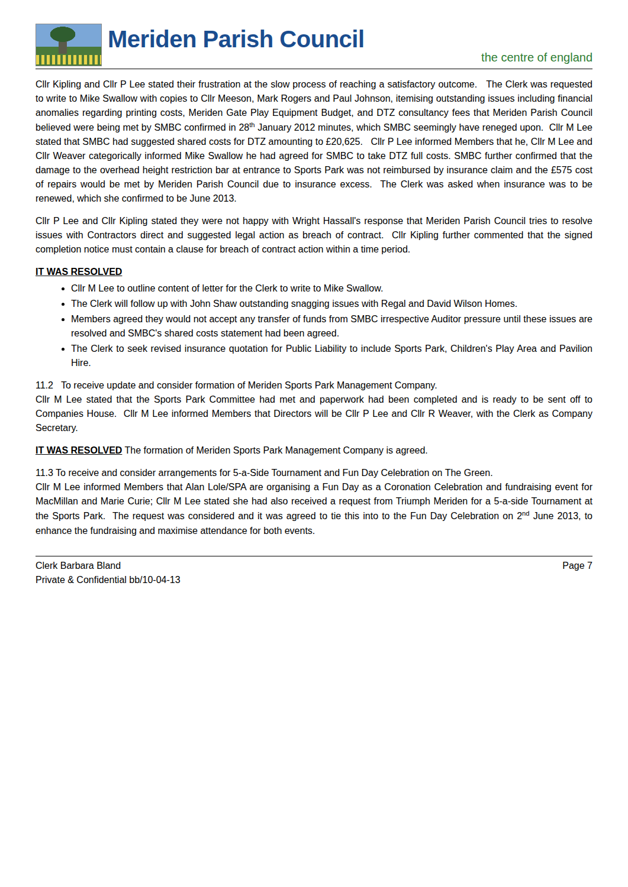Meriden Parish Council
the centre of england
Cllr Kipling and Cllr P Lee stated their frustration at the slow process of reaching a satisfactory outcome. The Clerk was requested to write to Mike Swallow with copies to Cllr Meeson, Mark Rogers and Paul Johnson, itemising outstanding issues including financial anomalies regarding printing costs, Meriden Gate Play Equipment Budget, and DTZ consultancy fees that Meriden Parish Council believed were being met by SMBC confirmed in 28th January 2012 minutes, which SMBC seemingly have reneged upon. Cllr M Lee stated that SMBC had suggested shared costs for DTZ amounting to £20,625. Cllr P Lee informed Members that he, Cllr M Lee and Cllr Weaver categorically informed Mike Swallow he had agreed for SMBC to take DTZ full costs. SMBC further confirmed that the damage to the overhead height restriction bar at entrance to Sports Park was not reimbursed by insurance claim and the £575 cost of repairs would be met by Meriden Parish Council due to insurance excess. The Clerk was asked when insurance was to be renewed, which she confirmed to be June 2013.
Cllr P Lee and Cllr Kipling stated they were not happy with Wright Hassall's response that Meriden Parish Council tries to resolve issues with Contractors direct and suggested legal action as breach of contract. Cllr Kipling further commented that the signed completion notice must contain a clause for breach of contract action within a time period.
IT WAS RESOLVED
Cllr M Lee to outline content of letter for the Clerk to write to Mike Swallow.
The Clerk will follow up with John Shaw outstanding snagging issues with Regal and David Wilson Homes.
Members agreed they would not accept any transfer of funds from SMBC irrespective Auditor pressure until these issues are resolved and SMBC's shared costs statement had been agreed.
The Clerk to seek revised insurance quotation for Public Liability to include Sports Park, Children's Play Area and Pavilion Hire.
11.2 To receive update and consider formation of Meriden Sports Park Management Company.
Cllr M Lee stated that the Sports Park Committee had met and paperwork had been completed and is ready to be sent off to Companies House. Cllr M Lee informed Members that Directors will be Cllr P Lee and Cllr R Weaver, with the Clerk as Company Secretary.
IT WAS RESOLVED The formation of Meriden Sports Park Management Company is agreed.
11.3 To receive and consider arrangements for 5-a-Side Tournament and Fun Day Celebration on The Green.
Cllr M Lee informed Members that Alan Lole/SPA are organising a Fun Day as a Coronation Celebration and fundraising event for MacMillan and Marie Curie; Cllr M Lee stated she had also received a request from Triumph Meriden for a 5-a-side Tournament at the Sports Park. The request was considered and it was agreed to tie this into to the Fun Day Celebration on 2nd June 2013, to enhance the fundraising and maximise attendance for both events.
Clerk Barbara Bland
Private & Confidential bb/10-04-13
Page 7